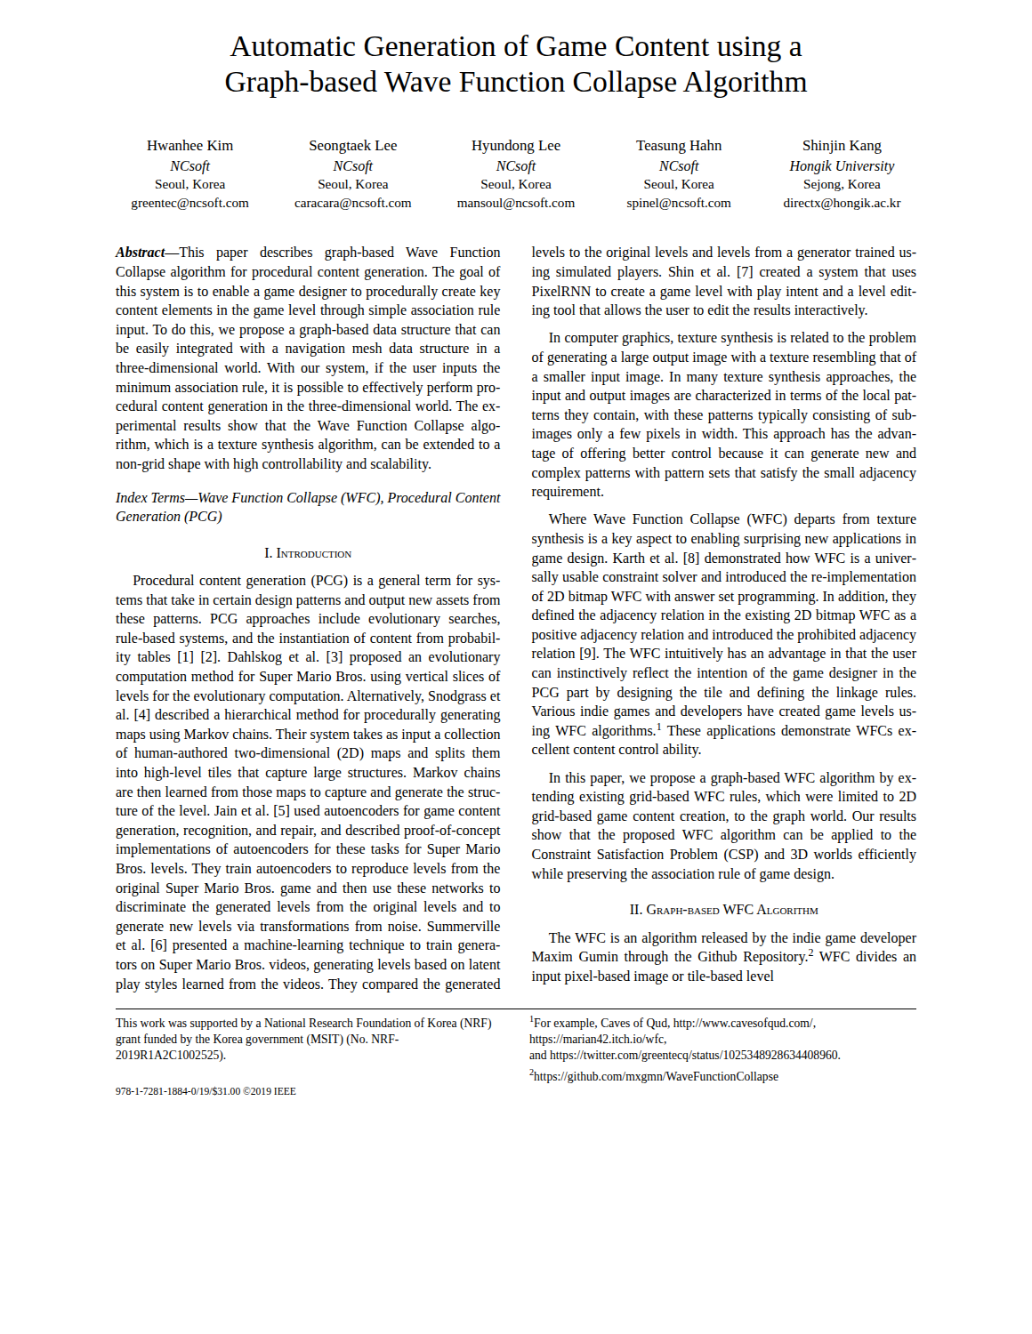Automatic Generation of Game Content using a
Graph-based Wave Function Collapse Algorithm
Hwanhee Kim
NCsoft
Seoul, Korea
greentec@ncsoft.com
Seongtaek Lee
NCsoft
Seoul, Korea
caracara@ncsoft.com
Hyundong Lee
NCsoft
Seoul, Korea
mansoul@ncsoft.com
Teasung Hahn
NCsoft
Seoul, Korea
spinel@ncsoft.com
Shinjin Kang
Hongik University
Sejong, Korea
directx@hongik.ac.kr
Abstract—This paper describes graph-based Wave Function Collapse algorithm for procedural content generation. The goal of this system is to enable a game designer to procedurally create key content elements in the game level through simple association rule input. To do this, we propose a graph-based data structure that can be easily integrated with a navigation mesh data structure in a three-dimensional world. With our system, if the user inputs the minimum association rule, it is possible to effectively perform procedural content generation in the three-dimensional world. The experimental results show that the Wave Function Collapse algorithm, which is a texture synthesis algorithm, can be extended to a non-grid shape with high controllability and scalability.
Index Terms—Wave Function Collapse (WFC), Procedural Content Generation (PCG)
I. Introduction
Procedural content generation (PCG) is a general term for systems that take in certain design patterns and output new assets from these patterns. PCG approaches include evolutionary searches, rule-based systems, and the instantiation of content from probability tables [1] [2]. Dahlskog et al. [3] proposed an evolutionary computation method for Super Mario Bros. using vertical slices of levels for the evolutionary computation. Alternatively, Snodgrass et al. [4] described a hierarchical method for procedurally generating maps using Markov chains. Their system takes as input a collection of human-authored two-dimensional (2D) maps and splits them into high-level tiles that capture large structures. Markov chains are then learned from those maps to capture and generate the structure of the level. Jain et al. [5] used autoencoders for game content generation, recognition, and repair, and described proof-of-concept implementations of autoencoders for these tasks for Super Mario Bros. levels. They train autoencoders to reproduce levels from the original Super Mario Bros. game and then use these networks to discriminate the generated levels from the original levels and to generate new levels via transformations from noise. Summerville et al. [6] presented a machine-learning technique to train generators on Super Mario Bros. videos, generating levels based on latent play styles learned from the videos. They compared the generated levels to the original levels and levels from a generator trained using simulated players. Shin et al. [7] created a system that uses PixelRNN to create a game level with play intent and a level editing tool that allows the user to edit the results interactively.
In computer graphics, texture synthesis is related to the problem of generating a large output image with a texture resembling that of a smaller input image. In many texture synthesis approaches, the input and output images are characterized in terms of the local patterns they contain, with these patterns typically consisting of sub-images only a few pixels in width. This approach has the advantage of offering better control because it can generate new and complex patterns with pattern sets that satisfy the small adjacency requirement.
Where Wave Function Collapse (WFC) departs from texture synthesis is a key aspect to enabling surprising new applications in game design. Karth et al. [8] demonstrated how WFC is a universally usable constraint solver and introduced the re-implementation of 2D bitmap WFC with answer set programming. In addition, they defined the adjacency relation in the existing 2D bitmap WFC as a positive adjacency relation and introduced the prohibited adjacency relation [9]. The WFC intuitively has an advantage in that the user can instinctively reflect the intention of the game designer in the PCG part by designing the tile and defining the linkage rules. Various indie games and developers have created game levels using WFC algorithms.1 These applications demonstrate WFCs excellent content control ability.
In this paper, we propose a graph-based WFC algorithm by extending existing grid-based WFC rules, which were limited to 2D grid-based game content creation, to the graph world. Our results show that the proposed WFC algorithm can be applied to the Constraint Satisfaction Problem (CSP) and 3D worlds efficiently while preserving the association rule of game design.
II. Graph-based WFC Algorithm
The WFC is an algorithm released by the indie game developer Maxim Gumin through the Github Repository.2 WFC divides an input pixel-based image or tile-based level
This work was supported by a National Research Foundation of Korea (NRF) grant funded by the Korea government (MSIT) (No. NRF-2019R1A2C1002525).
1For example, Caves of Qud, http://www.cavesofqud.com/, https://marian42.itch.io/wfc,
and https://twitter.com/greentecq/status/1025348928634408960.
2https://github.com/mxgmn/WaveFunctionCollapse
978-1-7281-1884-0/19/$31.00 ©2019 IEEE